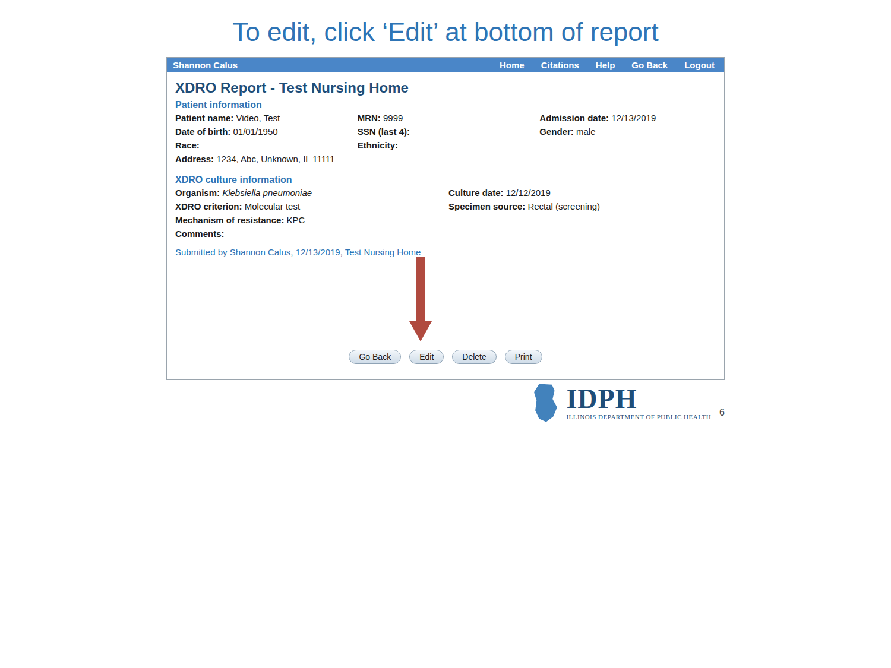To edit, click ‘Edit’ at bottom of report
Shannon Calus Home Citations Help Go Back Logout
XDRO Report - Test Nursing Home
Patient information
Patient name: Video, Test
MRN: 9999
Admission date: 12/13/2019
Date of birth: 01/01/1950
SSN (last 4):
Gender: male
Race:
Ethnicity:
Address: 1234, Abc, Unknown, IL 11111
XDRO culture information
Organism: Klebsiella pneumoniae
Culture date: 12/12/2019
XDRO criterion: Molecular test
Specimen source: Rectal (screening)
Mechanism of resistance: KPC
Comments:
Submitted by Shannon Calus, 12/13/2019, Test Nursing Home
Go Back Edit Delete Print
IDPH
ILLINOIS DEPARTMENT OF PUBLIC HEALTH
6